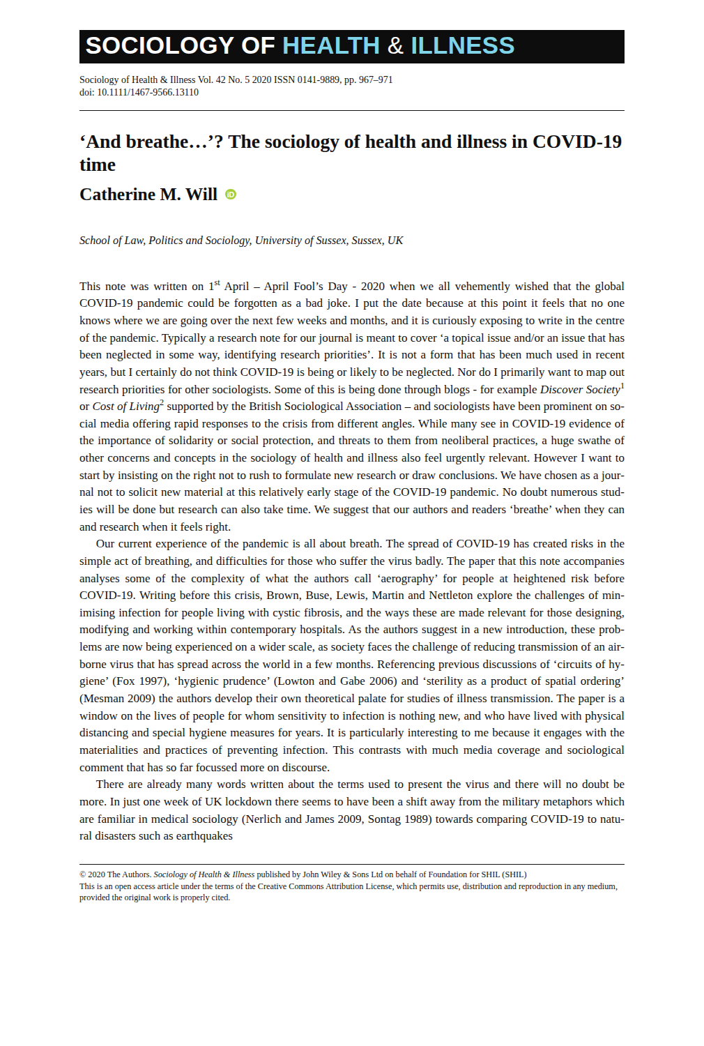SOCIOLOGY OF HEALTH & ILLNESS
Sociology of Health & Illness Vol. 42 No. 5 2020 ISSN 0141-9889, pp. 967–971 doi: 10.1111/1467-9566.13110
‘And breathe…’? The sociology of health and illness in COVID-19 time
Catherine M. Will
School of Law, Politics and Sociology, University of Sussex, Sussex, UK
This note was written on 1st April – April Fool’s Day - 2020 when we all vehemently wished that the global COVID-19 pandemic could be forgotten as a bad joke. I put the date because at this point it feels that no one knows where we are going over the next few weeks and months, and it is curiously exposing to write in the centre of the pandemic. Typically a research note for our journal is meant to cover ‘a topical issue and/or an issue that has been neglected in some way, identifying research priorities’. It is not a form that has been much used in recent years, but I certainly do not think COVID-19 is being or likely to be neglected. Nor do I primarily want to map out research priorities for other sociologists. Some of this is being done through blogs - for example Discover Society1 or Cost of Living2 supported by the British Sociological Association – and sociologists have been prominent on social media offering rapid responses to the crisis from different angles. While many see in COVID-19 evidence of the importance of solidarity or social protection, and threats to them from neoliberal practices, a huge swathe of other concerns and concepts in the sociology of health and illness also feel urgently relevant. However I want to start by insisting on the right not to rush to formulate new research or draw conclusions. We have chosen as a journal not to solicit new material at this relatively early stage of the COVID-19 pandemic. No doubt numerous studies will be done but research can also take time. We suggest that our authors and readers ‘breathe’ when they can and research when it feels right.
Our current experience of the pandemic is all about breath. The spread of COVID-19 has created risks in the simple act of breathing, and difficulties for those who suffer the virus badly. The paper that this note accompanies analyses some of the complexity of what the authors call ‘aerography’ for people at heightened risk before COVID-19. Writing before this crisis, Brown, Buse, Lewis, Martin and Nettleton explore the challenges of minimising infection for people living with cystic fibrosis, and the ways these are made relevant for those designing, modifying and working within contemporary hospitals. As the authors suggest in a new introduction, these problems are now being experienced on a wider scale, as society faces the challenge of reducing transmission of an airborne virus that has spread across the world in a few months. Referencing previous discussions of ‘circuits of hygiene’ (Fox 1997), ‘hygienic prudence’ (Lowton and Gabe 2006) and ‘sterility as a product of spatial ordering’ (Mesman 2009) the authors develop their own theoretical palate for studies of illness transmission. The paper is a window on the lives of people for whom sensitivity to infection is nothing new, and who have lived with physical distancing and special hygiene measures for years. It is particularly interesting to me because it engages with the materialities and practices of preventing infection. This contrasts with much media coverage and sociological comment that has so far focussed more on discourse.
There are already many words written about the terms used to present the virus and there will no doubt be more. In just one week of UK lockdown there seems to have been a shift away from the military metaphors which are familiar in medical sociology (Nerlich and James 2009, Sontag 1989) towards comparing COVID-19 to natural disasters such as earthquakes
© 2020 The Authors. Sociology of Health & Illness published by John Wiley & Sons Ltd on behalf of Foundation for SHIL (SHIL)
This is an open access article under the terms of the Creative Commons Attribution License, which permits use, distribution and reproduction in any medium, provided the original work is properly cited.